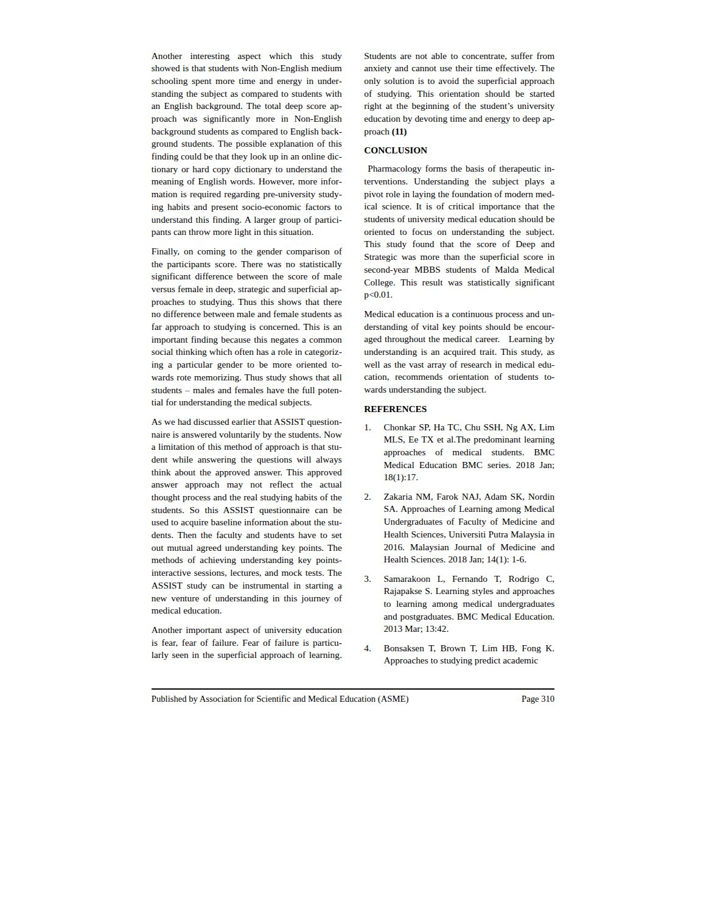Another interesting aspect which this study showed is that students with Non-English medium schooling spent more time and energy in understanding the subject as compared to students with an English background. The total deep score approach was significantly more in Non-English background students as compared to English background students. The possible explanation of this finding could be that they look up in an online dictionary or hard copy dictionary to understand the meaning of English words. However, more information is required regarding pre-university studying habits and present socio-economic factors to understand this finding. A larger group of participants can throw more light in this situation.
Finally, on coming to the gender comparison of the participants score. There was no statistically significant difference between the score of male versus female in deep, strategic and superficial approaches to studying. Thus this shows that there no difference between male and female students as far approach to studying is concerned. This is an important finding because this negates a common social thinking which often has a role in categorizing a particular gender to be more oriented towards rote memorizing. Thus study shows that all students – males and females have the full potential for understanding the medical subjects.
As we had discussed earlier that ASSIST questionnaire is answered voluntarily by the students. Now a limitation of this method of approach is that student while answering the questions will always think about the approved answer. This approved answer approach may not reflect the actual thought process and the real studying habits of the students. So this ASSIST questionnaire can be used to acquire baseline information about the students. Then the faculty and students have to set out mutual agreed understanding key points. The methods of achieving understanding key points- interactive sessions, lectures, and mock tests. The ASSIST study can be instrumental in starting a new venture of understanding in this journey of medical education.
Another important aspect of university education is fear, fear of failure. Fear of failure is particularly seen in the superficial approach of learning. Students are not able to concentrate, suffer from anxiety and cannot use their time effectively. The only solution is to avoid the superficial approach of studying. This orientation should be started right at the beginning of the student’s university education by devoting time and energy to deep approach (11)
Conclusion
Pharmacology forms the basis of therapeutic interventions. Understanding the subject plays a pivot role in laying the foundation of modern medical science. It is of critical importance that the students of university medical education should be oriented to focus on understanding the subject. This study found that the score of Deep and Strategic was more than the superficial score in second-year MBBS students of Malda Medical College. This result was statistically significant p<0.01.
Medical education is a continuous process and understanding of vital key points should be encouraged throughout the medical career. Learning by understanding is an acquired trait. This study, as well as the vast array of research in medical education, recommends orientation of students towards understanding the subject.
References
Chonkar SP, Ha TC, Chu SSH, Ng AX, Lim MLS, Ee TX et al.The predominant learning approaches of medical students. BMC Medical Education BMC series. 2018 Jan; 18(1):17.
Zakaria NM, Farok NAJ, Adam SK, Nordin SA. Approaches of Learning among Medical Undergraduates of Faculty of Medicine and Health Sciences, Universiti Putra Malaysia in 2016. Malaysian Journal of Medicine and Health Sciences. 2018 Jan; 14(1): 1-6.
Samarakoon L, Fernando T, Rodrigo C, Rajapakse S. Learning styles and approaches to learning among medical undergraduates and postgraduates. BMC Medical Education. 2013 Mar; 13:42.
Bonsaksen T, Brown T, Lim HB, Fong K. Approaches to studying predict academic
Published by Association for Scientific and Medical Education (ASME)
Page 310